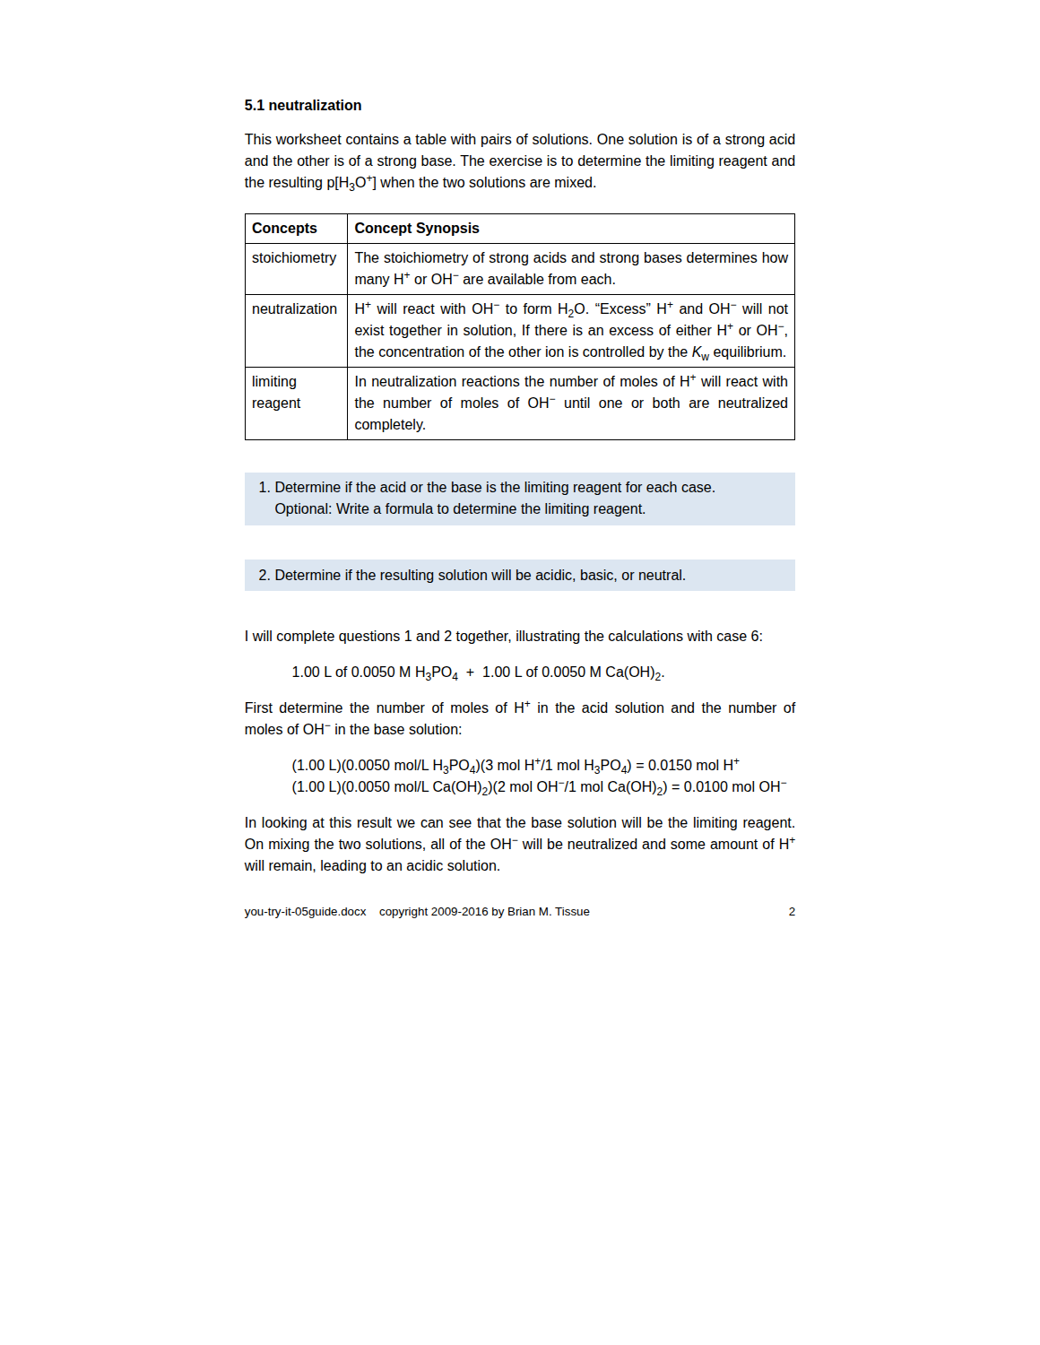5.1 neutralization
This worksheet contains a table with pairs of solutions. One solution is of a strong acid and the other is of a strong base. The exercise is to determine the limiting reagent and the resulting p[H3O+] when the two solutions are mixed.
| Concepts | Concept Synopsis |
| --- | --- |
| stoichiometry | The stoichiometry of strong acids and strong bases determines how many H + or OH − are available from each. |
| neutralization | H + will react with OH − to form H 2 O. “Excess” H + and OH − will not exist together in solution, If there is an excess of either H + or OH − , the concentration of the other ion is controlled by the K w equilibrium. |
| limiting reagent | In neutralization reactions the number of moles of H + will react with the number of moles of OH − until one or both are neutralized completely. |
Determine if the acid or the base is the limiting reagent for each case. Optional: Write a formula to determine the limiting reagent.
Determine if the resulting solution will be acidic, basic, or neutral.
I will complete questions 1 and 2 together, illustrating the calculations with case 6:
1.00 L of 0.0050 M H3PO4 + 1.00 L of 0.0050 M Ca(OH)2.
First determine the number of moles of H+ in the acid solution and the number of moles of OH− in the base solution:
(1.00 L)(0.0050 mol/L H3PO4)(3 mol H+/1 mol H3PO4) = 0.0150 mol H+
(1.00 L)(0.0050 mol/L Ca(OH)2)(2 mol OH−/1 mol Ca(OH)2) = 0.0100 mol OH−
In looking at this result we can see that the base solution will be the limiting reagent. On mixing the two solutions, all of the OH− will be neutralized and some amount of H+ will remain, leading to an acidic solution.
you-try-it-05guide.docx copyright 2009-2016 by Brian M. Tissue 2